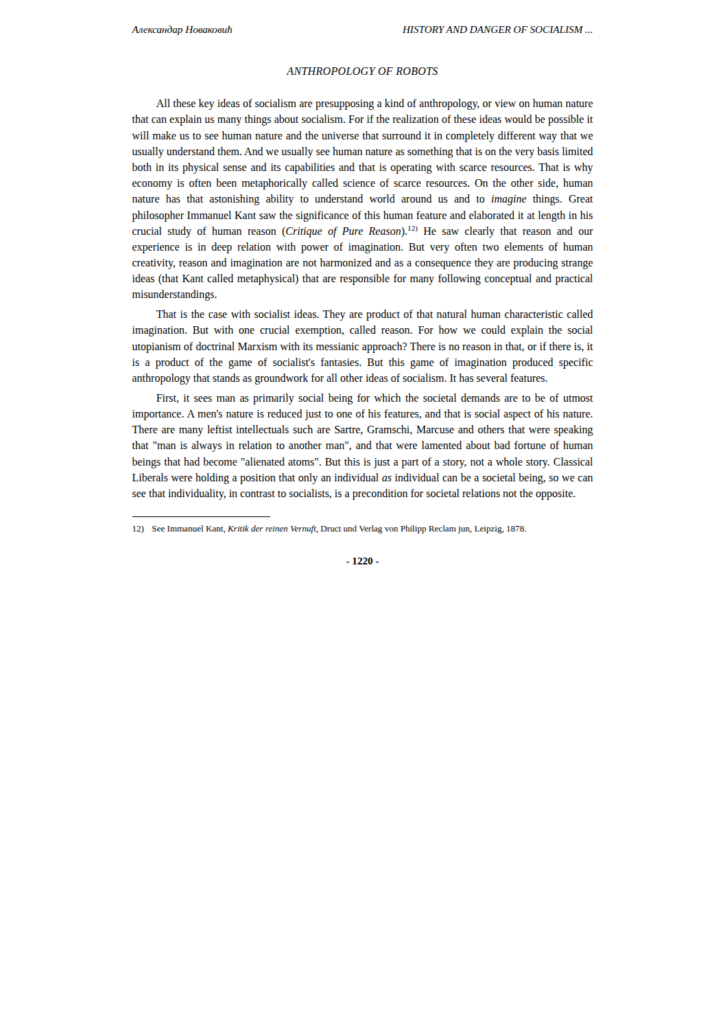Александар Новаковић History and danger of socialism ...
Anthropology of Robots
All these key ideas of socialism are presupposing a kind of anthropology, or view on human nature that can explain us many things about socialism. For if the realization of these ideas would be possible it will make us to see human nature and the universe that surround it in completely different way that we usually understand them. And we usually see human nature as something that is on the very basis limited both in its physical sense and its capabilities and that is operating with scarce resources. That is why economy is often been metaphorically called science of scarce resources. On the other side, human nature has that astonishing ability to understand world around us and to imagine things. Great philosopher Immanuel Kant saw the significance of this human feature and elaborated it at length in his crucial study of human reason (Critique of Pure Reason).12) He saw clearly that reason and our experience is in deep relation with power of imagination. But very often two elements of human creativity, reason and imagination are not harmonized and as a consequence they are producing strange ideas (that Kant called metaphysical) that are responsible for many following conceptual and practical misunderstandings.
That is the case with socialist ideas. They are product of that natural human characteristic called imagination. But with one crucial exemption, called reason. For how we could explain the social utopianism of doctrinal Marxism with its messianic approach? There is no reason in that, or if there is, it is a product of the game of socialist's fantasies. But this game of imagination produced specific anthropology that stands as groundwork for all other ideas of socialism. It has several features.
First, it sees man as primarily social being for which the societal demands are to be of utmost importance. A men's nature is reduced just to one of his features, and that is social aspect of his nature. There are many leftist intellectuals such are Sartre, Gramschi, Marcuse and others that were speaking that "man is always in relation to another man", and that were lamented about bad fortune of human beings that had become "alienated atoms". But this is just a part of a story, not a whole story. Classical Liberals were holding a position that only an individual as individual can be a societal being, so we can see that individuality, in contrast to socialists, is a precondition for societal relations not the opposite.
12) See Immanuel Kant, Kritik der reinen Vernuft, Druct und Verlag von Philipp Reclam jun, Leipzig, 1878.
- 1220 -